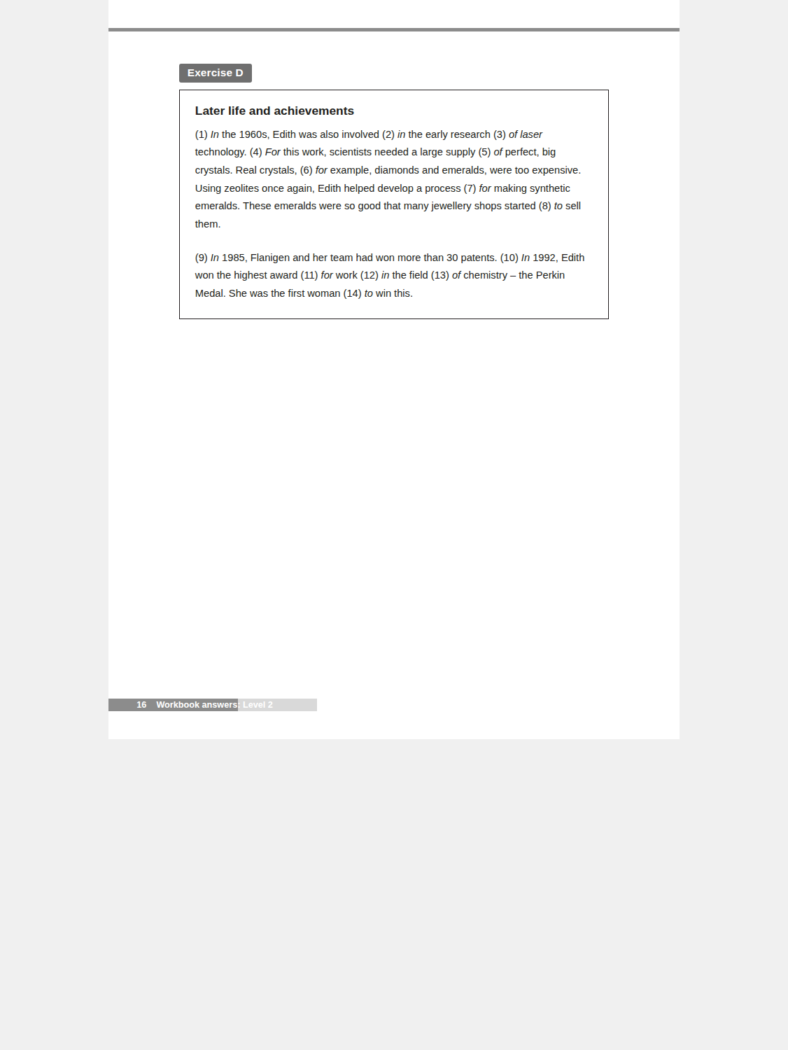Exercise D
Later life and achievements
(1) In the 1960s, Edith was also involved (2) in the early research (3) of laser technology. (4) For this work, scientists needed a large supply (5) of perfect, big crystals. Real crystals, (6) for example, diamonds and emeralds, were too expensive. Using zeolites once again, Edith helped develop a process (7) for making synthetic emeralds. These emeralds were so good that many jewellery shops started (8) to sell them.
(9) In 1985, Flanigen and her team had won more than 30 patents. (10) In 1992, Edith won the highest award (11) for work (12) in the field (13) of chemistry – the Perkin Medal. She was the first woman (14) to win this.
16 Workbook answers: Level 2